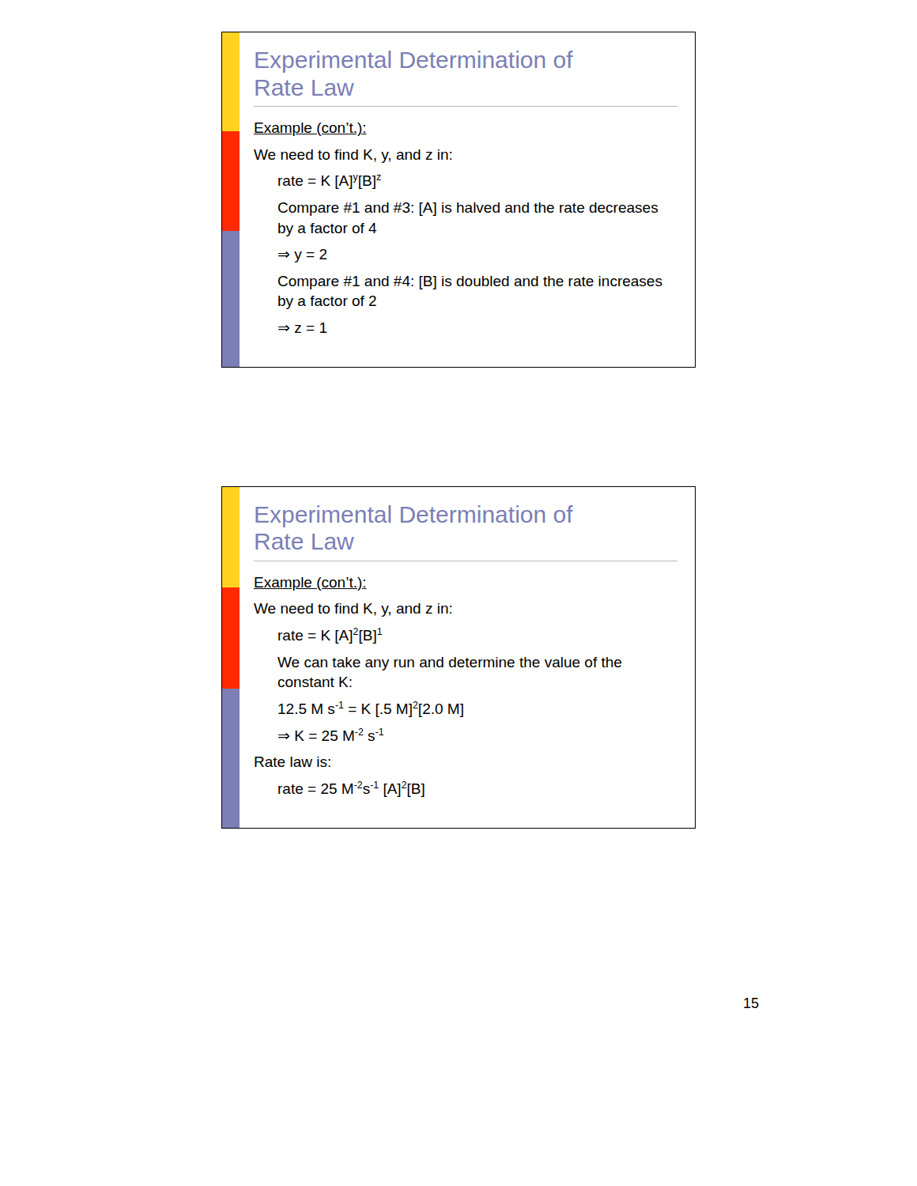Experimental Determination of
Rate Law
Example (con’t.):
We need to find K, y, and z in:
rate = K [A]y[B]z
Compare #1 and #3: [A] is halved and the rate decreases by a factor of 4
⇒ y = 2
Compare #1 and #4: [B] is doubled and the rate increases by a factor of 2
⇒ z = 1
Experimental Determination of
Rate Law
Example (con’t.):
We need to find K, y, and z in:
rate = K [A]2[B]1
We can take any run and determine the value of the constant K:
12.5 M s-1 = K [.5 M]2[2.0 M]
⇒ K = 25 M-2 s-1
Rate law is:
rate = 25 M-2s-1 [A]2[B]
15